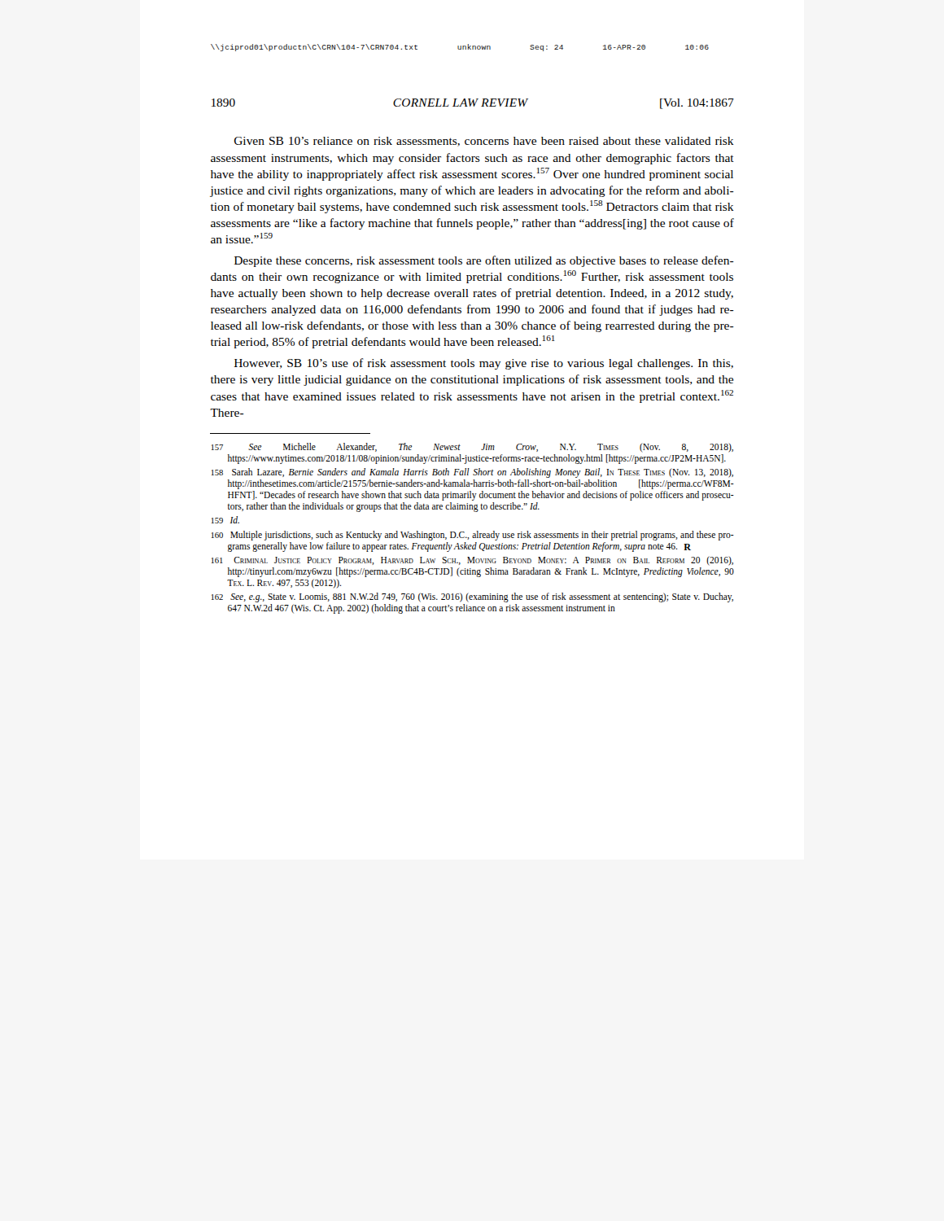\\jciprod01\productn\C\CRN\104-7\CRN704.txt unknown Seq: 24 16-APR-20 10:06
1890
CORNELL LAW REVIEW
[Vol. 104:1867
Given SB 10’s reliance on risk assessments, concerns have been raised about these validated risk assessment instruments, which may consider factors such as race and other demographic factors that have the ability to inappropriately affect risk assessment scores.157 Over one hundred prominent social justice and civil rights organizations, many of which are leaders in advocating for the reform and abolition of monetary bail systems, have condemned such risk assessment tools.158 Detractors claim that risk assessments are “like a factory machine that funnels people,” rather than “address[ing] the root cause of an issue.”159
Despite these concerns, risk assessment tools are often utilized as objective bases to release defendants on their own recognizance or with limited pretrial conditions.160 Further, risk assessment tools have actually been shown to help decrease overall rates of pretrial detention. Indeed, in a 2012 study, researchers analyzed data on 116,000 defendants from 1990 to 2006 and found that if judges had released all low-risk defendants, or those with less than a 30% chance of being rearrested during the pretrial period, 85% of pretrial defendants would have been released.161
However, SB 10’s use of risk assessment tools may give rise to various legal challenges. In this, there is very little judicial guidance on the constitutional implications of risk assessment tools, and the cases that have examined issues related to risk assessments have not arisen in the pretrial context.162 There-
157 See Michelle Alexander, The Newest Jim Crow, N.Y. Times (Nov. 8, 2018), https://www.nytimes.com/2018/11/08/opinion/sunday/criminal-justice-reforms-race-technology.html [https://perma.cc/JP2M-HA5N].
158 Sarah Lazare, Bernie Sanders and Kamala Harris Both Fall Short on Abolishing Money Bail, In These Times (Nov. 13, 2018), http://inthesetimes.com/article/21575/bernie-sanders-and-kamala-harris-both-fall-short-on-bail-abolition [https://perma.cc/WF8M-HFNT]. “Decades of research have shown that such data primarily document the behavior and decisions of police officers and prosecutors, rather than the individuals or groups that the data are claiming to describe.” Id.
159 Id.
160 Multiple jurisdictions, such as Kentucky and Washington, D.C., already use risk assessments in their pretrial programs, and these programs generally have low failure to appear rates. Frequently Asked Questions: Pretrial Detention Reform, supra note 46.R
161 Criminal Justice Policy Program, Harvard Law Sch., Moving Beyond Money: A Primer on Bail Reform 20 (2016), http://tinyurl.com/mzy6wzu [https://perma.cc/BC4B-CTJD] (citing Shima Baradaran & Frank L. McIntyre, Predicting Violence, 90 Tex. L. Rev. 497, 553 (2012)).
162 See, e.g., State v. Loomis, 881 N.W.2d 749, 760 (Wis. 2016) (examining the use of risk assessment at sentencing); State v. Duchay, 647 N.W.2d 467 (Wis. Ct. App. 2002) (holding that a court’s reliance on a risk assessment instrument in